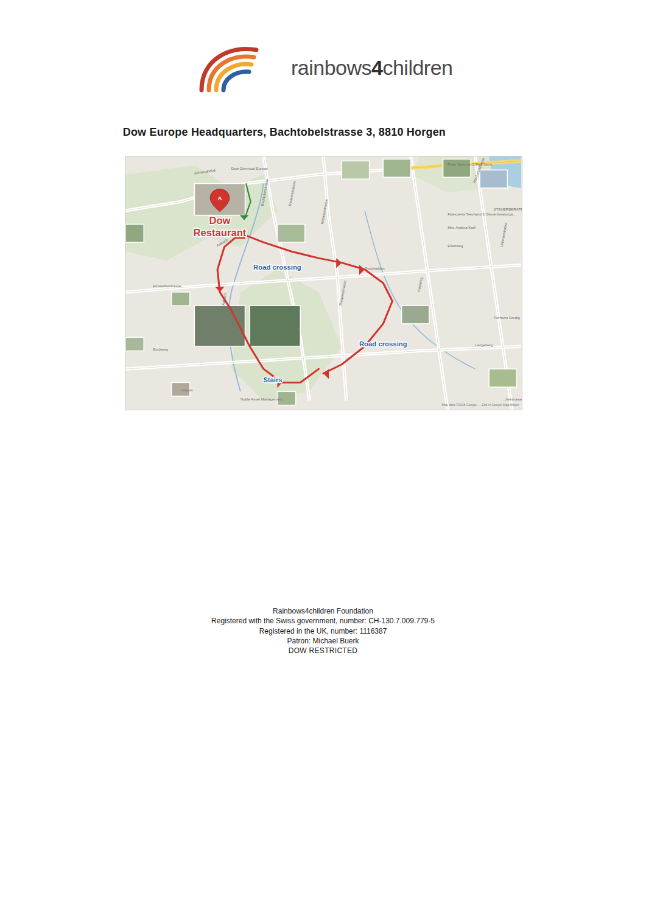rainbows4children
Dow Europe Headquarters, Bachtobelstrasse 3, 8810 Horgen
A Dow Restaurant Road crossing Road crossing Stairs Allmendhölzli Dow Chemical Europe Bachtobelstrasse Rietwiesstrasse Rietwiesstrasse Rietwiesstrasse Aabach Aabach Einsiedlerstrasse Bockweg Uvicom Noble Asset Management Gottshalden Hüsliweg Erlenweg Mrs. Andrea Karli Fidexperta Treuhand & Steuerberatungs... STEUERBERATER im KANTON ZÜRICH Peter Sommer 2 Rad Sport Alte Landstrasse Unterortstrasse Langeberg Tierheim Gredig ...herstrasse Map data ©2015 Google — Edit in Google Map Maker
Rainbows4children Foundation
Registered with the Swiss government, number: CH-130.7.009.779-5
Registered in the UK, number: 1116387
Patron: Michael Buerk
DOW RESTRICTED